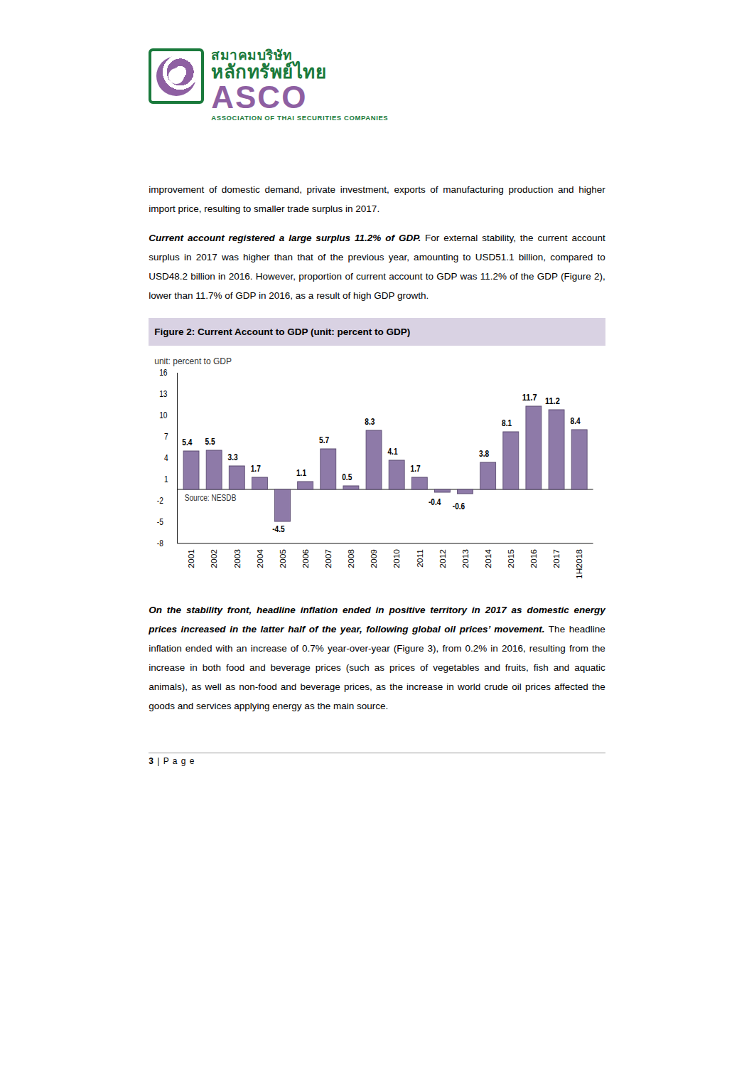สมาคมบริษัท
หลักทรัพย์ไทย
ASCO
ASSOCIATION OF THAI SECURITIES COMPANIES
improvement of domestic demand, private investment, exports of manufacturing production and higher import price, resulting to smaller trade surplus in 2017.
Current account registered a large surplus 11.2% of GDP. For external stability, the current account surplus in 2017 was higher than that of the previous year, amounting to USD51.1 billion, compared to USD48.2 billion in 2016. However, proportion of current account to GDP was 11.2% of the GDP (Figure 2), lower than 11.7% of GDP in 2016, as a result of high GDP growth.
Figure 2: Current Account to GDP (unit: percent to GDP)
unit: percent to GDP
16 13 10 7 4 1 -2 -5 -8 5.4 5.5 3.3 1.7 -4.5 1.1 5.7 0.5 8.3 4.1 1.7 -0.4 -0.6 3.8 8.1 11.7 11.2 8.4 Source: NESDB 2001 2002 2003 2004 2005 2006 2007 2008 2009 2010 2011 2012 2013 2014 2015 2016 2017 1H2018
On the stability front, headline inflation ended in positive territory in 2017 as domestic energy prices increased in the latter half of the year, following global oil prices’ movement. The headline inflation ended with an increase of 0.7% year-over-year (Figure 3), from 0.2% in 2016, resulting from the increase in both food and beverage prices (such as prices of vegetables and fruits, fish and aquatic animals), as well as non-food and beverage prices, as the increase in world crude oil prices affected the goods and services applying energy as the main source.
3 | P a g e